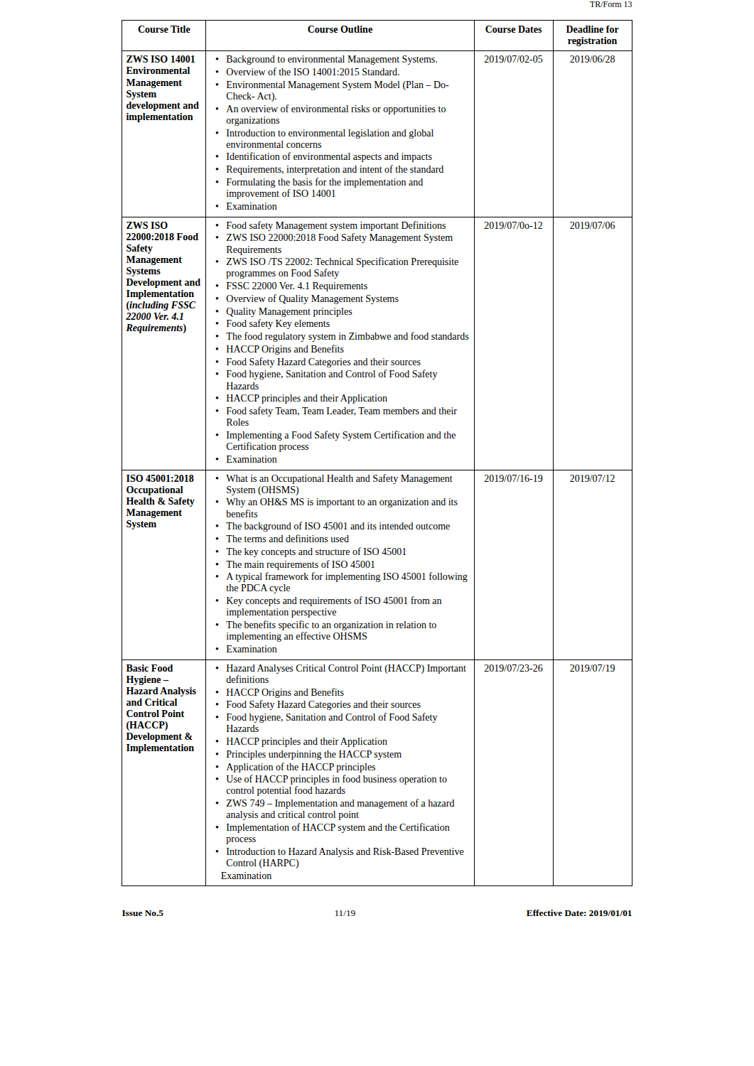TR/Form 13
| Course Title | Course Outline | Course Dates | Deadline for registration |
| --- | --- | --- | --- |
| ZWS ISO 14001 Environmental Management System development and implementation | Background to environmental Management Systems. Overview of the ISO 14001:2015 Standard. Environmental Management System Model (Plan – Do-Check- Act). An overview of environmental risks or opportunities to organizations Introduction to environmental legislation and global environmental concerns Identification of environmental aspects and impacts Requirements, interpretation and intent of the standard Formulating the basis for the implementation and improvement of ISO 14001 Examination | 2019/07/02-05 | 2019/06/28 |
| ZWS ISO 22000:2018 Food Safety Management Systems Development and Implementation ( including FSSC 22000 Ver. 4.1 Requirements ) | Food safety Management system important Definitions ZWS ISO 22000:2018 Food Safety Management System Requirements ZWS ISO /TS 22002: Technical Specification Prerequisite programmes on Food Safety FSSC 22000 Ver. 4.1 Requirements Overview of Quality Management Systems Quality Management principles Food safety Key elements The food regulatory system in Zimbabwe and food standards HACCP Origins and Benefits Food Safety Hazard Categories and their sources Food hygiene, Sanitation and Control of Food Safety Hazards HACCP principles and their Application Food safety Team, Team Leader, Team members and their Roles Implementing a Food Safety System Certification and the Certification process Examination | 2019/07/0o-12 | 2019/07/06 |
| ISO 45001:2018 Occupational Health & Safety Management System | What is an Occupational Health and Safety Management System (OHSMS) Why an OH&S MS is important to an organization and its benefits The background of ISO 45001 and its intended outcome The terms and definitions used The key concepts and structure of ISO 45001 The main requirements of ISO 45001 A typical framework for implementing ISO 45001 following the PDCA cycle Key concepts and requirements of ISO 45001 from an implementation perspective The benefits specific to an organization in relation to implementing an effective OHSMS Examination | 2019/07/16-19 | 2019/07/12 |
| Basic Food Hygiene – Hazard Analysis and Critical Control Point (HACCP) Development & Implementation | Hazard Analyses Critical Control Point (HACCP) Important definitions HACCP Origins and Benefits Food Safety Hazard Categories and their sources Food hygiene, Sanitation and Control of Food Safety Hazards HACCP principles and their Application Principles underpinning the HACCP system Application of the HACCP principles Use of HACCP principles in food business operation to control potential food hazards ZWS 749 – Implementation and management of a hazard analysis and critical control point Implementation of HACCP system and the Certification process Introduction to Hazard Analysis and Risk-Based Preventive Control (HARPC) Examination | 2019/07/23-26 | 2019/07/19 |
Issue No.5
11/19
Effective Date: 2019/01/01